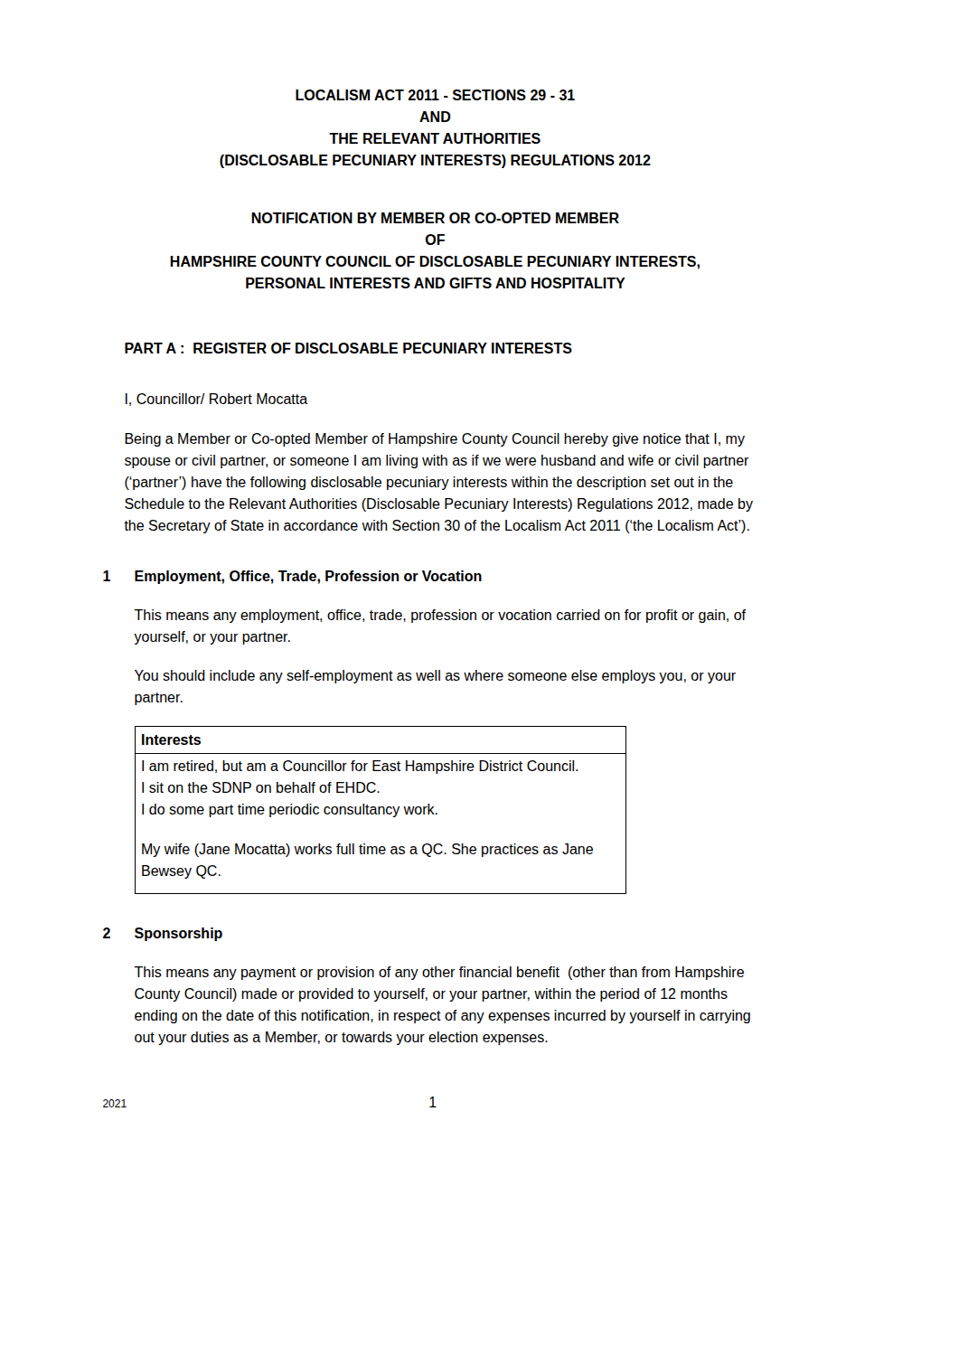LOCALISM ACT 2011 - SECTIONS 29 - 31
AND
THE RELEVANT AUTHORITIES
(DISCLOSABLE PECUNIARY INTERESTS) REGULATIONS 2012
NOTIFICATION BY MEMBER OR CO-OPTED MEMBER
OF
HAMPSHIRE COUNTY COUNCIL OF DISCLOSABLE PECUNIARY INTERESTS,
PERSONAL INTERESTS AND GIFTS AND HOSPITALITY
PART A : REGISTER OF DISCLOSABLE PECUNIARY INTERESTS
I, Councillor/ Robert Mocatta
Being a Member or Co-opted Member of Hampshire County Council hereby give notice that I, my spouse or civil partner, or someone I am living with as if we were husband and wife or civil partner (‘partner’) have the following disclosable pecuniary interests within the description set out in the Schedule to the Relevant Authorities (Disclosable Pecuniary Interests) Regulations 2012, made by the Secretary of State in accordance with Section 30 of the Localism Act 2011 (‘the Localism Act’).
1 Employment, Office, Trade, Profession or Vocation
This means any employment, office, trade, profession or vocation carried on for profit or gain, of yourself, or your partner.
You should include any self-employment as well as where someone else employs you, or your partner.
| Interests |
| --- |
| I am retired, but am a Councillor for East Hampshire District Council. I sit on the SDNP on behalf of EHDC. I do some part time periodic consultancy work. My wife (Jane Mocatta) works full time as a QC. She practices as Jane Bewsey QC. |
2 Sponsorship
This means any payment or provision of any other financial benefit (other than from Hampshire County Council) made or provided to yourself, or your partner, within the period of 12 months ending on the date of this notification, in respect of any expenses incurred by yourself in carrying out your duties as a Member, or towards your election expenses.
2021 1